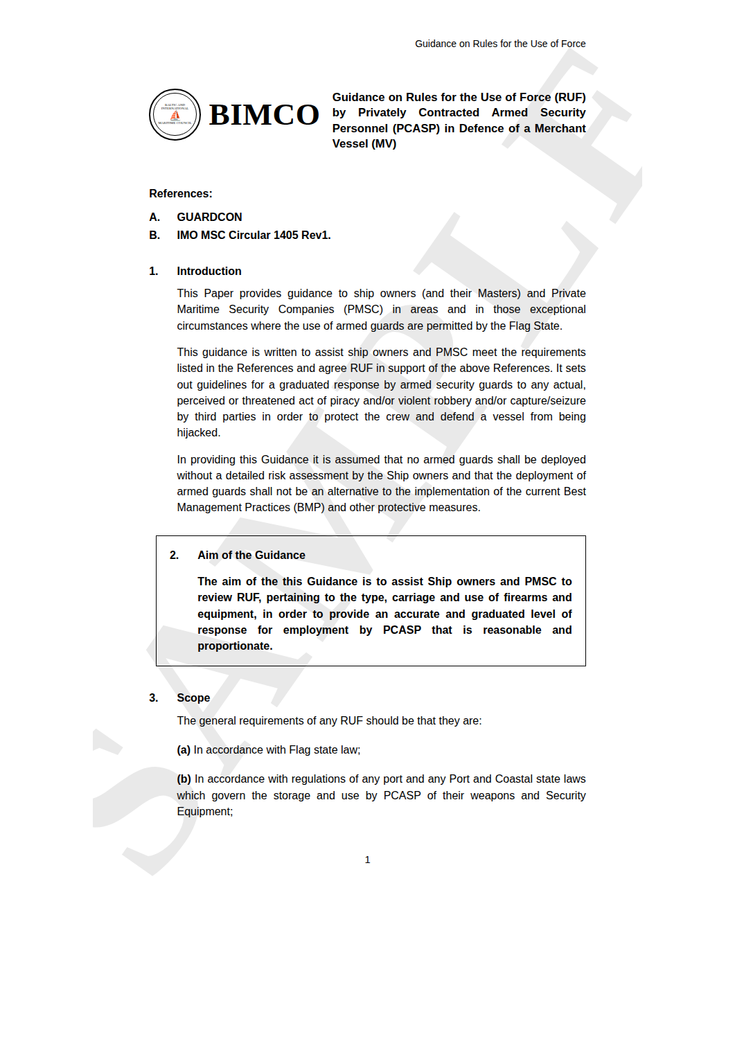SAMPLE
Guidance on Rules for the Use of Force
BALTIC AND INTERNATIONAL
⛵
MARITIME COUNCIL
BIMCO
Guidance on Rules for the Use of Force (RUF) by Privately Contracted Armed Security Personnel (PCASP) in Defence of a Merchant Vessel (MV)
References:
A. GUARDCON
B. IMO MSC Circular 1405 Rev1.
1. Introduction
This Paper provides guidance to ship owners (and their Masters) and Private Maritime Security Companies (PMSC) in areas and in those exceptional circumstances where the use of armed guards are permitted by the Flag State.
This guidance is written to assist ship owners and PMSC meet the requirements listed in the References and agree RUF in support of the above References. It sets out guidelines for a graduated response by armed security guards to any actual, perceived or threatened act of piracy and/or violent robbery and/or capture/seizure by third parties in order to protect the crew and defend a vessel from being hijacked.
In providing this Guidance it is assumed that no armed guards shall be deployed without a detailed risk assessment by the Ship owners and that the deployment of armed guards shall not be an alternative to the implementation of the current Best Management Practices (BMP) and other protective measures.
2. Aim of the Guidance
The aim of the this Guidance is to assist Ship owners and PMSC to review RUF, pertaining to the type, carriage and use of firearms and equipment, in order to provide an accurate and graduated level of response for employment by PCASP that is reasonable and proportionate.
3. Scope
The general requirements of any RUF should be that they are:
(a) In accordance with Flag state law;
(b) In accordance with regulations of any port and any Port and Coastal state laws which govern the storage and use by PCASP of their weapons and Security Equipment;
1